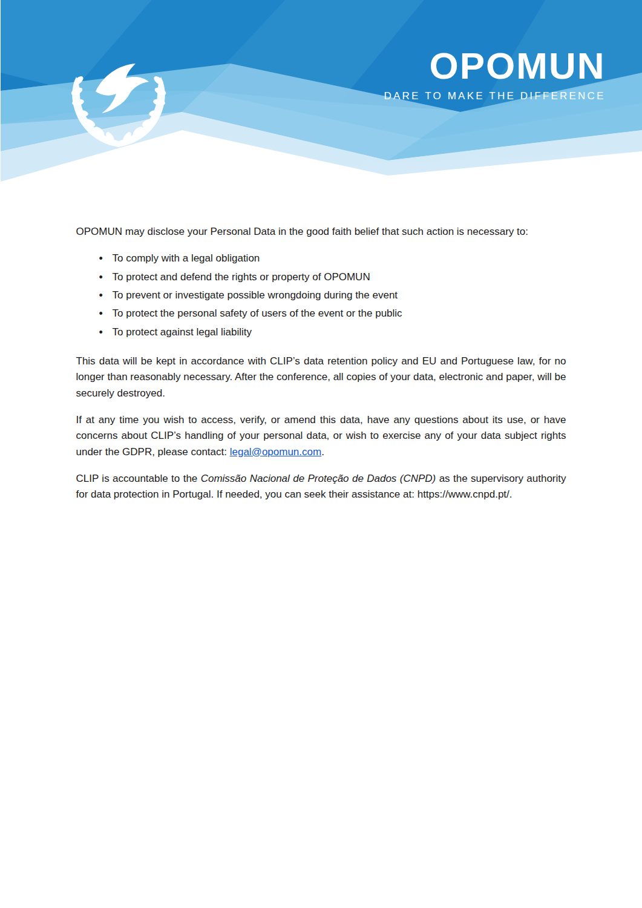OPOMUN
DARE TO MAKE THE DIFFERENCE
OPOMUN may disclose your Personal Data in the good faith belief that such action is necessary to:
To comply with a legal obligation
To protect and defend the rights or property of OPOMUN
To prevent or investigate possible wrongdoing during the event
To protect the personal safety of users of the event or the public
To protect against legal liability
This data will be kept in accordance with CLIP’s data retention policy and EU and Portuguese law, for no longer than reasonably necessary. After the conference, all copies of your data, electronic and paper, will be securely destroyed.
If at any time you wish to access, verify, or amend this data, have any questions about its use, or have concerns about CLIP’s handling of your personal data, or wish to exercise any of your data subject rights under the GDPR, please contact: legal@opomun.com.
CLIP is accountable to the Comissão Nacional de Proteção de Dados (CNPD) as the supervisory authority for data protection in Portugal. If needed, you can seek their assistance at: https://www.cnpd.pt/.